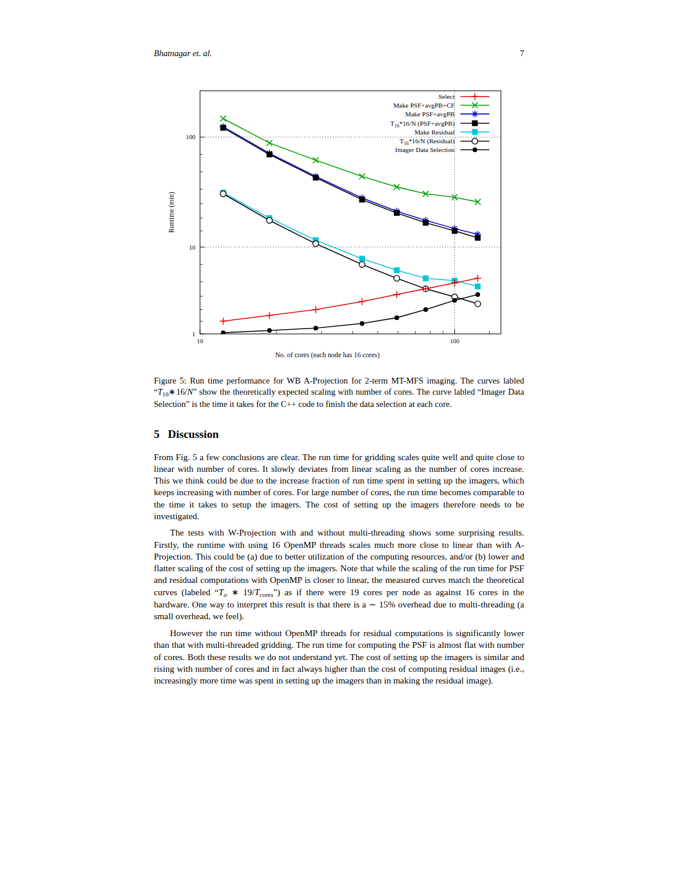Bhatnagar et. al. 7
100 10 1 10 100 No. of cores (each node has 16 cores) Runtime (min) Select Make PSF+avgPB+CF Make PSF+avgPB T16*16/N (PSF+avgPB) Make Residual T16*16/N (Residual) Imager Data Selection
Figure 5: Run time performance for WB A-Projection for 2-term MT-MFS imaging. The curves labled “T16∗16/N” show the theoretically expected scaling with number of cores. The curve labled “Imager Data Selection” is the time it takes for the C++ code to finish the data selection at each core.
5 Discussion
From Fig. 5 a few conclusions are clear. The run time for gridding scales quite well and quite close to linear with number of cores. It slowly deviates from linear scaling as the number of cores increase. This we think could be due to the increase fraction of run time spent in setting up the imagers, which keeps increasing with number of cores. For large number of cores, the run time becomes comparable to the time it takes to setup the imagers. The cost of setting up the imagers therefore needs to be investigated.
The tests with W-Projection with and without multi-threading shows some surprising results. Firstly, the runtime with using 16 OpenMP threads scales much more close to linear than with A-Projection. This could be (a) due to better utilization of the computing resources, and/or (b) lower and flatter scaling of the cost of setting up the imagers. Note that while the scaling of the run time for PSF and residual computations with OpenMP is closer to linear, the measured curves match the theoretical curves (labeled “To ∗ 19/Tcores”) as if there were 19 cores per node as against 16 cores in the hardware. One way to interpret this result is that there is a ∼ 15% overhead due to multi-threading (a small overhead, we feel).
However the run time without OpenMP threads for residual computations is significantly lower than that with multi-threaded gridding. The run time for computing the PSF is almost flat with number of cores. Both these results we do not understand yet. The cost of setting up the imagers is similar and rising with number of cores and in fact always higher than the cost of computing residual images (i.e., increasingly more time was spent in setting up the imagers than in making the residual image).